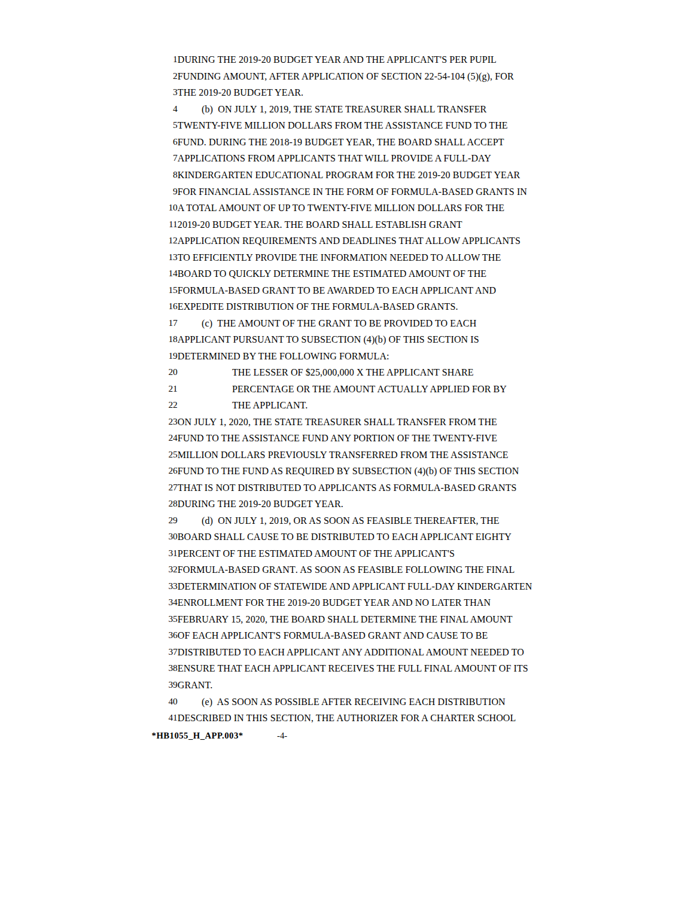| 1 | DURING THE 2019-20 BUDGET YEAR AND THE APPLICANT'S PER PUPIL |
| 2 | FUNDING AMOUNT, AFTER APPLICATION OF SECTION 22-54-104 (5)(g), FOR |
| 3 | THE 2019-20 BUDGET YEAR. |
| 4 | (b) O N J ULY 1, 2019, THE STATE TREASURER SHALL TRANSFER |
| 5 | TWENTY-FIVE MILLION DOLLARS FROM THE ASSISTANCE FUND TO THE |
| 6 | FUND . D URING THE 2018-19 BUDGET YEAR, THE BOARD SHALL ACCEPT |
| 7 | APPLICATIONS FROM APPLICANTS THAT WILL PROVIDE A FULL-DAY |
| 8 | KINDERGARTEN EDUCATIONAL PROGRAM FOR THE 2019-20 BUDGET YEAR |
| 9 | FOR FINANCIAL ASSISTANCE IN THE FORM OF FORMULA-BASED GRANTS IN |
| 10 | A TOTAL AMOUNT OF UP TO TWENTY-FIVE MILLION DOLLARS FOR THE |
| 11 | 2019-20 BUDGET YEAR . T HE BOARD SHALL ESTABLISH GRANT |
| 12 | APPLICATION REQUIREMENTS AND DEADLINES THAT ALLOW APPLICANTS |
| 13 | TO EFFICIENTLY PROVIDE THE INFORMATION NEEDED TO ALLOW THE |
| 14 | BOARD TO QUICKLY DETERMINE THE ESTIMATED AMOUNT OF THE |
| 15 | FORMULA-BASED GRANT TO BE AWARDED TO EACH APPLICANT AND |
| 16 | EXPEDITE DISTRIBUTION OF THE FORMULA-BASED GRANTS. |
| 17 | (c) T HE AMOUNT OF THE GRANT TO BE PROVIDED TO EACH |
| 18 | APPLICANT PURSUANT TO SUBSECTION (4)(b) OF THIS SECTION IS |
| 19 | DETERMINED BY THE FOLLOWING FORMULA: |
| 20 | T HE LESSER OF $25,000,000 X THE APPLICANT SHARE |
| 21 | PERCENTAGE OR THE AMOUNT ACTUALLY APPLIED FOR BY |
| 22 | THE APPLICANT. |
| 23 | O N J ULY 1, 2020, THE STATE TREASURER SHALL TRANSFER FROM THE |
| 24 | FUND TO THE ASSISTANCE FUND ANY PORTION OF THE TWENTY-FIVE |
| 25 | MILLION DOLLARS PREVIOUSLY TRANSFERRED FROM THE ASSISTANCE |
| 26 | FUND TO THE FUND AS REQUIRED BY SUBSECTION (4)(b) OF THIS SECTION |
| 27 | THAT IS NOT DISTRIBUTED TO APPLICANTS AS FORMULA-BASED GRANTS |
| 28 | DURING THE 2019-20 BUDGET YEAR. |
| 29 | (d) O N J ULY 1, 2019, OR AS SOON AS FEASIBLE THEREAFTER, THE |
| 30 | BOARD SHALL CAUSE TO BE DISTRIBUTED TO EACH APPLICANT EIGHTY |
| 31 | PERCENT OF THE ESTIMATED AMOUNT OF THE APPLICANT'S |
| 32 | FORMULA-BASED GRANT . A S SOON AS FEASIBLE FOLLOWING THE FINAL |
| 33 | DETERMINATION OF STATEWIDE AND APPLICANT FULL-DAY KINDERGARTEN |
| 34 | ENROLLMENT FOR THE 2019-20 BUDGET YEAR AND NO LATER THAN |
| 35 | F EBRUARY 15, 2020, THE BOARD SHALL DETERMINE THE FINAL AMOUNT |
| 36 | OF EACH APPLICANT'S FORMULA-BASED GRANT AND CAUSE TO BE |
| 37 | DISTRIBUTED TO EACH APPLICANT ANY ADDITIONAL AMOUNT NEEDED TO |
| 38 | ENSURE THAT EACH APPLICANT RECEIVES THE FULL FINAL AMOUNT OF ITS |
| 39 | GRANT. |
| 40 | (e) A S SOON AS POSSIBLE AFTER RECEIVING EACH DISTRIBUTION |
| 41 | DESCRIBED IN THIS SECTION, THE AUTHORIZER FOR A CHARTER SCHOOL |
*HB1055_H_APP.003* -4-